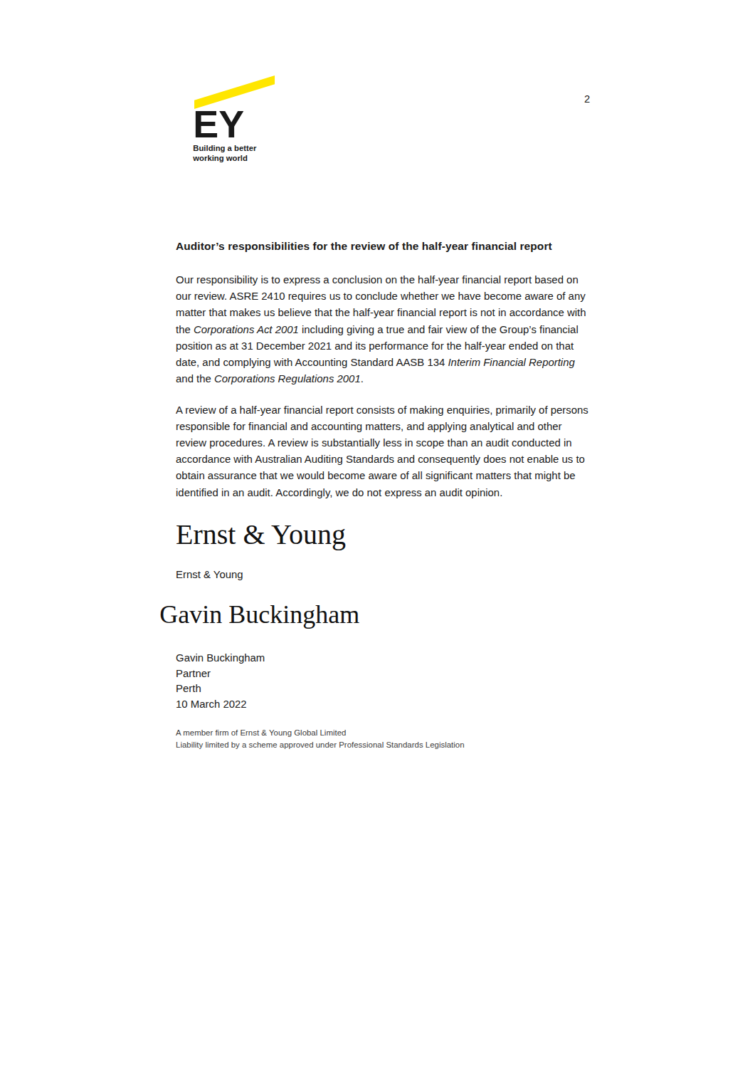2
EY Building a better working world
Auditor’s responsibilities for the review of the half-year financial report
Our responsibility is to express a conclusion on the half-year financial report based on our review. ASRE 2410 requires us to conclude whether we have become aware of any matter that makes us believe that the half-year financial report is not in accordance with the Corporations Act 2001 including giving a true and fair view of the Group’s financial position as at 31 December 2021 and its performance for the half-year ended on that date, and complying with Accounting Standard AASB 134 Interim Financial Reporting and the Corporations Regulations 2001.
A review of a half-year financial report consists of making enquiries, primarily of persons responsible for financial and accounting matters, and applying analytical and other review procedures. A review is substantially less in scope than an audit conducted in accordance with Australian Auditing Standards and consequently does not enable us to obtain assurance that we would become aware of all significant matters that might be identified in an audit. Accordingly, we do not express an audit opinion.
Ernst & Young
Ernst & Young
Gavin Buckingham
Gavin Buckingham
Partner
Perth
10 March 2022
A member firm of Ernst & Young Global Limited
Liability limited by a scheme approved under Professional Standards Legislation